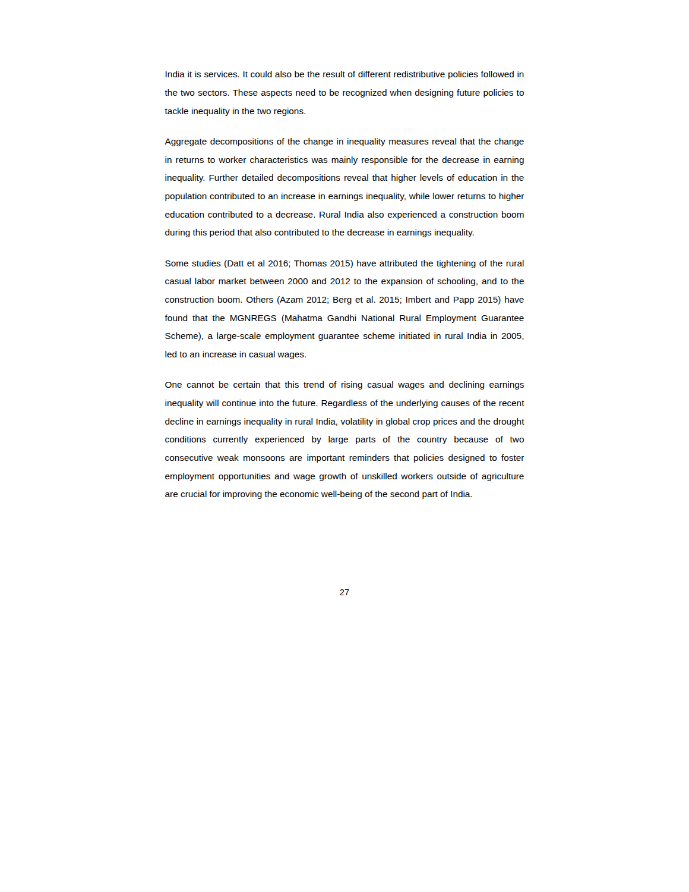India it is services. It could also be the result of different redistributive policies followed in the two sectors. These aspects need to be recognized when designing future policies to tackle inequality in the two regions.
Aggregate decompositions of the change in inequality measures reveal that the change in returns to worker characteristics was mainly responsible for the decrease in earning inequality. Further detailed decompositions reveal that higher levels of education in the population contributed to an increase in earnings inequality, while lower returns to higher education contributed to a decrease. Rural India also experienced a construction boom during this period that also contributed to the decrease in earnings inequality.
Some studies (Datt et al 2016; Thomas 2015) have attributed the tightening of the rural casual labor market between 2000 and 2012 to the expansion of schooling, and to the construction boom. Others (Azam 2012; Berg et al. 2015; Imbert and Papp 2015) have found that the MGNREGS (Mahatma Gandhi National Rural Employment Guarantee Scheme), a large-scale employment guarantee scheme initiated in rural India in 2005, led to an increase in casual wages.
One cannot be certain that this trend of rising casual wages and declining earnings inequality will continue into the future. Regardless of the underlying causes of the recent decline in earnings inequality in rural India, volatility in global crop prices and the drought conditions currently experienced by large parts of the country because of two consecutive weak monsoons are important reminders that policies designed to foster employment opportunities and wage growth of unskilled workers outside of agriculture are crucial for improving the economic well-being of the second part of India.
27